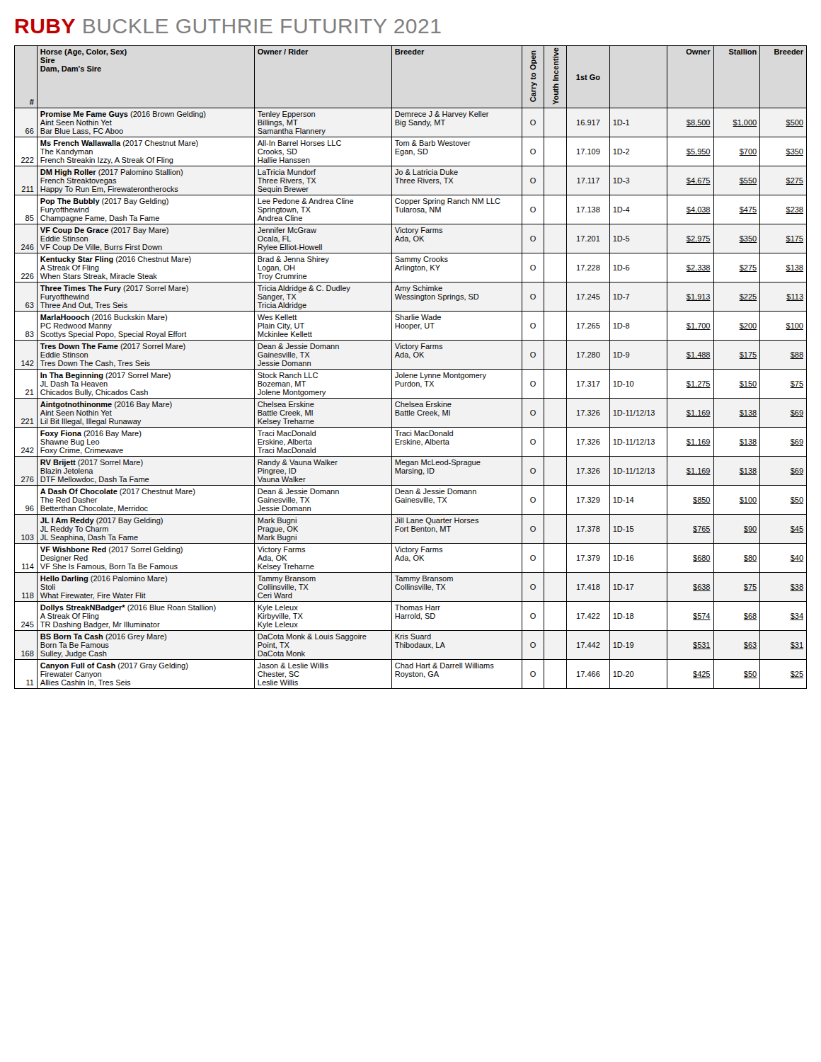RUBY BUCKLE GUTHRIE FUTURITY 2021
| # | Horse (Age, Color, Sex) Sire Dam, Dam's Sire | Owner / Rider | Breeder | Carry to Open | Youth Incentive | 1st Go | | Owner | Stallion | Breeder |
| --- | --- | --- | --- | --- | --- | --- | --- | --- | --- | --- |
| 66 | Promise Me Fame Guys (2016 Brown Gelding) Aint Seen Nothin Yet Bar Blue Lass, FC Aboo | Tenley Epperson Billings, MT Samantha Flannery | Demrece J & Harvey Keller Big Sandy, MT | O | | 16.917 | 1D-1 | $8,500 | $1,000 | $500 |
| 222 | Ms French Wallawalla (2017 Chestnut Mare) The Kandyman French Streakin Izzy, A Streak Of Fling | All-In Barrel Horses LLC Crooks, SD Hallie Hanssen | Tom & Barb Westover Egan, SD | O | | 17.109 | 1D-2 | $5,950 | $700 | $350 |
| 211 | DM High Roller (2017 Palomino Stallion) French Streaktovegas Happy To Run Em, Firewaterontherocks | LaTricia Mundorf Three Rivers, TX Sequin Brewer | Jo & Latricia Duke Three Rivers, TX | O | | 17.117 | 1D-3 | $4,675 | $550 | $275 |
| 85 | Pop The Bubbly (2017 Bay Gelding) Furyofthewind Champagne Fame, Dash Ta Fame | Lee Pedone & Andrea Cline Springtown, TX Andrea Cline | Copper Spring Ranch NM LLC Tularosa, NM | O | | 17.138 | 1D-4 | $4,038 | $475 | $238 |
| 246 | VF Coup De Grace (2017 Bay Mare) Eddie Stinson VF Coup De Ville, Burrs First Down | Jennifer McGraw Ocala, FL Rylee Elliot-Howell | Victory Farms Ada, OK | O | | 17.201 | 1D-5 | $2,975 | $350 | $175 |
| 226 | Kentucky Star Fling (2016 Chestnut Mare) A Streak Of Fling When Stars Streak, Miracle Steak | Brad & Jenna Shirey Logan, OH Troy Crumrine | Sammy Crooks Arlington, KY | O | | 17.228 | 1D-6 | $2,338 | $275 | $138 |
| 63 | Three Times The Fury (2017 Sorrel Mare) Furyofthewind Three And Out, Tres Seis | Tricia Aldridge & C. Dudley Sanger, TX Tricia Aldridge | Amy Schimke Wessington Springs, SD | O | | 17.245 | 1D-7 | $1,913 | $225 | $113 |
| 83 | MarlaHoooch (2016 Buckskin Mare) PC Redwood Manny Scottys Special Popo, Special Royal Effort | Wes Kellett Plain City, UT Mckinlee Kellett | Sharlie Wade Hooper, UT | O | | 17.265 | 1D-8 | $1,700 | $200 | $100 |
| 142 | Tres Down The Fame (2017 Sorrel Mare) Eddie Stinson Tres Down The Cash, Tres Seis | Dean & Jessie Domann Gainesville, TX Jessie Domann | Victory Farms Ada, OK | O | | 17.280 | 1D-9 | $1,488 | $175 | $88 |
| 21 | In Tha Beginning (2017 Sorrel Mare) JL Dash Ta Heaven Chicados Bully, Chicados Cash | Stock Ranch LLC Bozeman, MT Jolene Montgomery | Jolene Lynne Montgomery Purdon, TX | O | | 17.317 | 1D-10 | $1,275 | $150 | $75 |
| 221 | Aintgotnothinonme (2016 Bay Mare) Aint Seen Nothin Yet Lil Bit Illegal, Illegal Runaway | Chelsea Erskine Battle Creek, MI Kelsey Treharne | Chelsea Erskine Battle Creek, MI | O | | 17.326 | 1D-11/12/13 | $1,169 | $138 | $69 |
| 242 | Foxy Fiona (2016 Bay Mare) Shawne Bug Leo Foxy Crime, Crimewave | Traci MacDonald Erskine, Alberta Traci MacDonald | Traci MacDonald Erskine, Alberta | O | | 17.326 | 1D-11/12/13 | $1,169 | $138 | $69 |
| 276 | RV Brijett (2017 Sorrel Mare) Blazin Jetolena DTF Mellowdoc, Dash Ta Fame | Randy & Vauna Walker Pingree, ID Vauna Walker | Megan McLeod-Sprague Marsing, ID | O | | 17.326 | 1D-11/12/13 | $1,169 | $138 | $69 |
| 96 | A Dash Of Chocolate (2017 Chestnut Mare) The Red Dasher Betterthan Chocolate, Merridoc | Dean & Jessie Domann Gainesville, TX Jessie Domann | Dean & Jessie Domann Gainesville, TX | O | | 17.329 | 1D-14 | $850 | $100 | $50 |
| 103 | JL I Am Reddy (2017 Bay Gelding) JL Reddy To Charm JL Seaphina, Dash Ta Fame | Mark Bugni Prague, OK Mark Bugni | Jill Lane Quarter Horses Fort Benton, MT | O | | 17.378 | 1D-15 | $765 | $90 | $45 |
| 114 | VF Wishbone Red (2017 Sorrel Gelding) Designer Red VF She Is Famous, Born Ta Be Famous | Victory Farms Ada, OK Kelsey Treharne | Victory Farms Ada, OK | O | | 17.379 | 1D-16 | $680 | $80 | $40 |
| 118 | Hello Darling (2016 Palomino Mare) Stoli What Firewater, Fire Water Flit | Tammy Bransom Collinsville, TX Ceri Ward | Tammy Bransom Collinsville, TX | O | | 17.418 | 1D-17 | $638 | $75 | $38 |
| 245 | Dollys StreakNBadger* (2016 Blue Roan Stallion) A Streak Of Fling TR Dashing Badger, Mr Illuminator | Kyle Leleux Kirbyville, TX Kyle Leleux | Thomas Harr Harrold, SD | O | | 17.422 | 1D-18 | $574 | $68 | $34 |
| 168 | BS Born Ta Cash (2016 Grey Mare) Born Ta Be Famous Sulley, Judge Cash | DaCota Monk & Louis Saggoire Point, TX DaCota Monk | Kris Suard Thibodaux, LA | O | | 17.442 | 1D-19 | $531 | $63 | $31 |
| 11 | Canyon Full of Cash (2017 Gray Gelding) Firewater Canyon Allies Cashin In, Tres Seis | Jason & Leslie Willis Chester, SC Leslie Willis | Chad Hart & Darrell Williams Royston, GA | O | | 17.466 | 1D-20 | $425 | $50 | $25 |